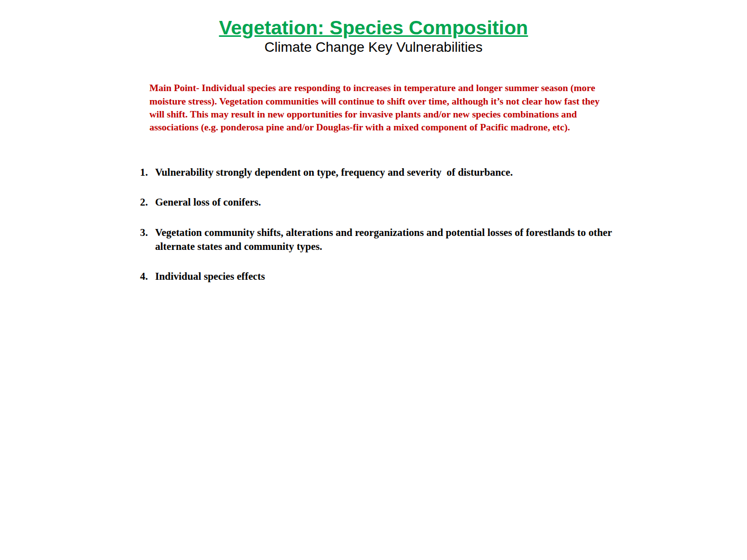Vegetation: Species Composition
Climate Change Key Vulnerabilities
Main Point- Individual species are responding to increases in temperature and longer summer season (more moisture stress). Vegetation communities will continue to shift over time, although it’s not clear how fast they will shift. This may result in new opportunities for invasive plants and/or new species combinations and associations (e.g. ponderosa pine and/or Douglas-fir with a mixed component of Pacific madrone, etc).
Vulnerability strongly dependent on type, frequency and severity of disturbance.
General loss of conifers.
Vegetation community shifts, alterations and reorganizations and potential losses of forestlands to other alternate states and community types.
Individual species effects